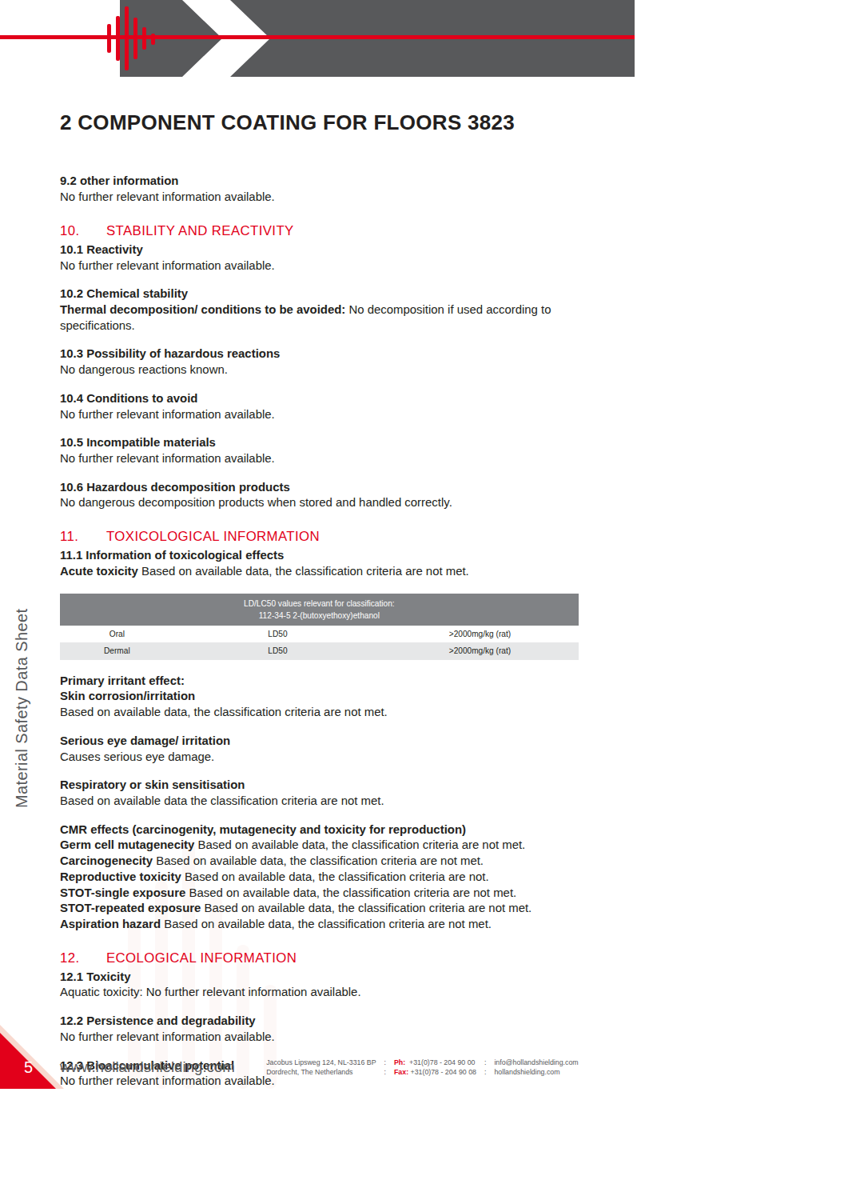Material Safety Data Sheet
2 COMPONENT COATING FOR FLOORS 3823
9.2 other information
No further relevant information available.
10. STABILITY AND REACTIVITY
10.1 Reactivity
No further relevant information available.
10.2 Chemical stability
Thermal decomposition/ conditions to be avoided: No decomposition if used according to specifications.
10.3 Possibility of hazardous reactions
No dangerous reactions known.
10.4 Conditions to avoid
No further relevant information available.
10.5 Incompatible materials
No further relevant information available.
10.6 Hazardous decomposition products
No dangerous decomposition products when stored and handled correctly.
11. TOXICOLOGICAL INFORMATION
11.1 Information of toxicological effects
Acute toxicity Based on available data, the classification criteria are not met.
| LD/LC50 values relevant for classification: 112-34-5 2-(butoxyethoxy)ethanol |
| --- |
| Oral | LD50 | >2000mg/kg (rat) |
| Dermal | LD50 | >2000mg/kg (rat) |
Primary irritant effect:
Skin corrosion/irritation
Based on available data, the classification criteria are not met.
Serious eye damage/ irritation
Causes serious eye damage.
Respiratory or skin sensitisation
Based on available data the classification criteria are not met.
CMR effects (carcinogenity, mutagenecity and toxicity for reproduction)
Germ cell mutagenecity Based on available data, the classification criteria are not met.
Carcinogenecity Based on available data, the classification criteria are not met.
Reproductive toxicity Based on available data, the classification criteria are not.
STOT-single exposure Based on available data, the classification criteria are not met.
STOT-repeated exposure Based on available data, the classification criteria are not met.
Aspiration hazard Based on available data, the classification criteria are not met.
12. ECOLOGICAL INFORMATION
12.1 Toxicity
Aquatic toxicity: No further relevant information available.
12.2 Persistence and degradability
No further relevant information available.
12.3 Bioaccumulative potential
No further relevant information available.
5
www.hollandshielding.com
Jacobus Lipsweg 124, NL-3316 BP
Dordrecht, The Netherlands
:
:
Ph: +31(0)78 - 204 90 00
Fax: +31(0)78 - 204 90 08
:
:
info@hollandshielding.com
hollandshielding.com